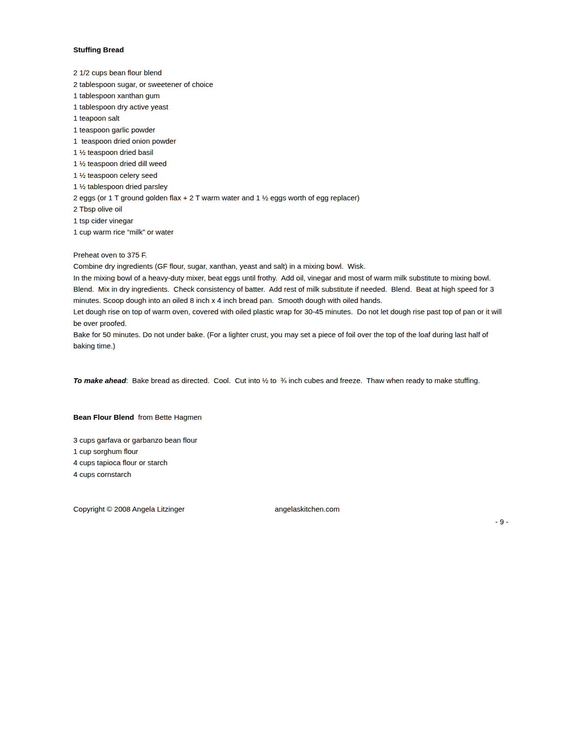Stuffing Bread
2 1/2 cups bean flour blend
2 tablespoon sugar, or sweetener of choice
1 tablespoon xanthan gum
1 tablespoon dry active yeast
1 teapoon salt
1 teaspoon garlic powder
1 teaspoon dried onion powder
1 ½ teaspoon dried basil
1 ½ teaspoon dried dill weed
1 ½ teaspoon celery seed
1 ½ tablespoon dried parsley
2 eggs (or 1 T ground golden flax + 2 T warm water and 1 ½ eggs worth of egg replacer)
2 Tbsp olive oil
1 tsp cider vinegar
1 cup warm rice “milk” or water
Preheat oven to 375 F.
Combine dry ingredients (GF flour, sugar, xanthan, yeast and salt) in a mixing bowl. Wisk.
In the mixing bowl of a heavy-duty mixer, beat eggs until frothy. Add oil, vinegar and most of warm milk substitute to mixing bowl. Blend. Mix in dry ingredients. Check consistency of batter. Add rest of milk substitute if needed. Blend. Beat at high speed for 3 minutes. Scoop dough into an oiled 8 inch x 4 inch bread pan. Smooth dough with oiled hands.
Let dough rise on top of warm oven, covered with oiled plastic wrap for 30-45 minutes. Do not let dough rise past top of pan or it will be over proofed.
Bake for 50 minutes. Do not under bake. (For a lighter crust, you may set a piece of foil over the top of the loaf during last half of baking time.)
To make ahead: Bake bread as directed. Cool. Cut into ½ to ¾ inch cubes and freeze. Thaw when ready to make stuffing.
Bean Flour Blend from Bette Hagmen
3 cups garfava or garbanzo bean flour
1 cup sorghum flour
4 cups tapioca flour or starch
4 cups cornstarch
Copyright © 2008 Angela Litzinger angelaskitchen.com
- 9 -